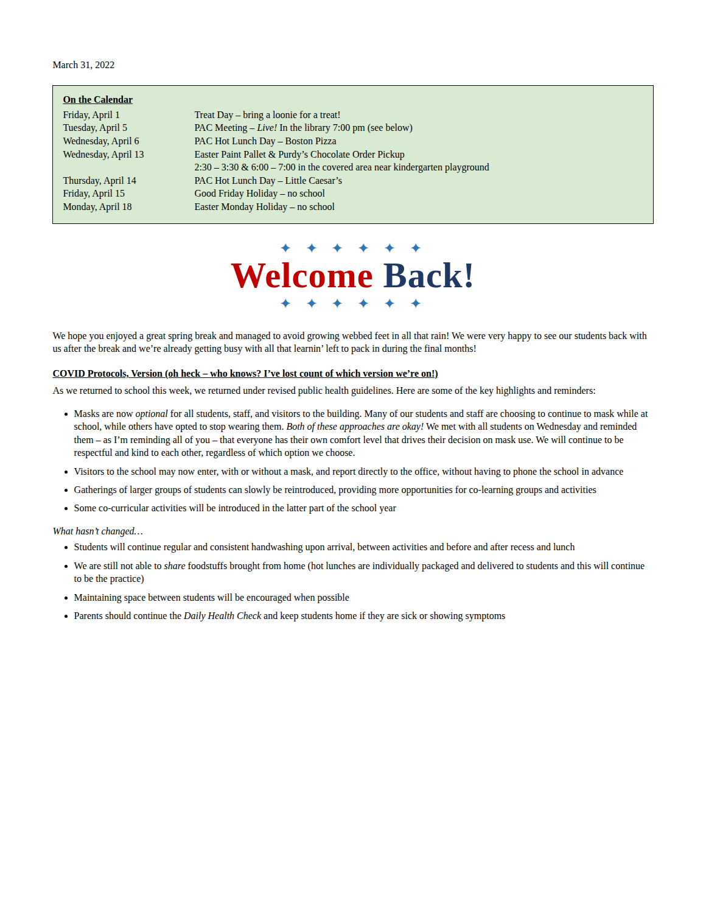March 31, 2022
On the Calendar
| Friday, April 1 | Treat Day – bring a loonie for a treat! |
| Tuesday, April 5 | PAC Meeting – Live! In the library 7:00 pm (see below) |
| Wednesday, April 6 | PAC Hot Lunch Day – Boston Pizza |
| Wednesday, April 13 | Easter Paint Pallet & Purdy’s Chocolate Order Pickup 2:30 – 3:30 & 6:00 – 7:00 in the covered area near kindergarten playground |
| Thursday, April 14 | PAC Hot Lunch Day – Little Caesar’s |
| Friday, April 15 | Good Friday Holiday – no school |
| Monday, April 18 | Easter Monday Holiday – no school |
✦ ✦ ✦ ✦ ✦ ✦
Welcome Back!
✦ ✦ ✦ ✦ ✦ ✦
We hope you enjoyed a great spring break and managed to avoid growing webbed feet in all that rain! We were very happy to see our students back with us after the break and we’re already getting busy with all that learnin’ left to pack in during the final months!
COVID Protocols, Version (oh heck – who knows? I’ve lost count of which version we’re on!)
As we returned to school this week, we returned under revised public health guidelines. Here are some of the key highlights and reminders:
Masks are now optional for all students, staff, and visitors to the building. Many of our students and staff are choosing to continue to mask while at school, while others have opted to stop wearing them. Both of these approaches are okay! We met with all students on Wednesday and reminded them – as I’m reminding all of you – that everyone has their own comfort level that drives their decision on mask use. We will continue to be respectful and kind to each other, regardless of which option we choose.
Visitors to the school may now enter, with or without a mask, and report directly to the office, without having to phone the school in advance
Gatherings of larger groups of students can slowly be reintroduced, providing more opportunities for co-learning groups and activities
Some co-curricular activities will be introduced in the latter part of the school year
What hasn’t changed…
Students will continue regular and consistent handwashing upon arrival, between activities and before and after recess and lunch
We are still not able to share foodstuffs brought from home (hot lunches are individually packaged and delivered to students and this will continue to be the practice)
Maintaining space between students will be encouraged when possible
Parents should continue the Daily Health Check and keep students home if they are sick or showing symptoms